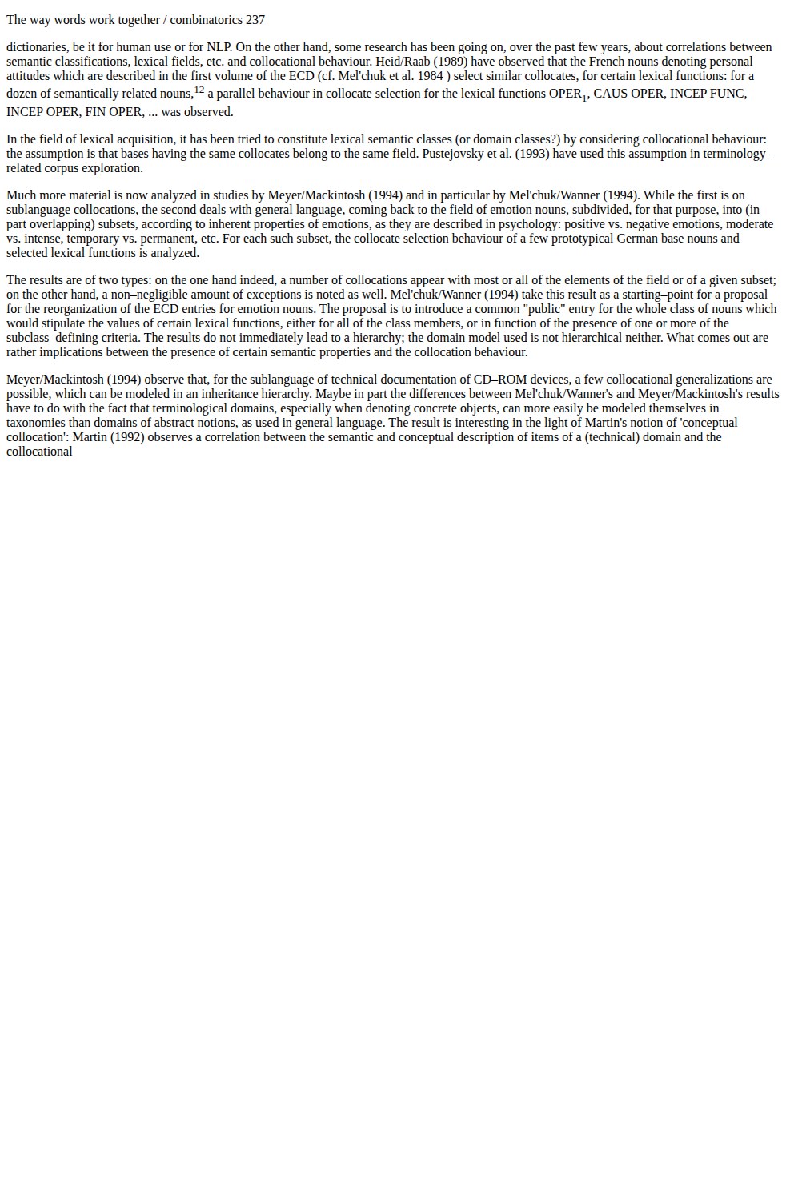The way words work together / combinatorics 237
dictionaries, be it for human use or for NLP. On the other hand, some research has been going on, over the past few years, about correlations between semantic classifications, lexical fields, etc. and collocational behaviour. Heid/Raab (1989) have observed that the French nouns denoting personal attitudes which are described in the first volume of the ECD (cf. Mel'chuk et al. 1984 ) select similar collocates, for certain lexical functions: for a dozen of semantically related nouns,12 a parallel behaviour in collocate selection for the lexical functions OPER1, CAUS OPER, INCEP FUNC, INCEP OPER, FIN OPER, ... was observed.
In the field of lexical acquisition, it has been tried to constitute lexical semantic classes (or domain classes?) by considering collocational behaviour: the assumption is that bases having the same collocates belong to the same field. Pustejovsky et al. (1993) have used this assumption in terminology–related corpus exploration.
Much more material is now analyzed in studies by Meyer/Mackintosh (1994) and in particular by Mel'chuk/Wanner (1994). While the first is on sublanguage collocations, the second deals with general language, coming back to the field of emotion nouns, subdivided, for that purpose, into (in part overlapping) subsets, according to inherent properties of emotions, as they are described in psychology: positive vs. negative emotions, moderate vs. intense, temporary vs. permanent, etc. For each such subset, the collocate selection behaviour of a few prototypical German base nouns and selected lexical functions is analyzed.
The results are of two types: on the one hand indeed, a number of collocations appear with most or all of the elements of the field or of a given subset; on the other hand, a non–negligible amount of exceptions is noted as well. Mel'chuk/Wanner (1994) take this result as a starting–point for a proposal for the reorganization of the ECD entries for emotion nouns. The proposal is to introduce a common "public" entry for the whole class of nouns which would stipulate the values of certain lexical functions, either for all of the class members, or in function of the presence of one or more of the subclass–defining criteria. The results do not immediately lead to a hierarchy; the domain model used is not hierarchical neither. What comes out are rather implications between the presence of certain semantic properties and the collocation behaviour.
Meyer/Mackintosh (1994) observe that, for the sublanguage of technical documentation of CD–ROM devices, a few collocational generalizations are possible, which can be modeled in an inheritance hierarchy. Maybe in part the differences between Mel'chuk/Wanner's and Meyer/Mackintosh's results have to do with the fact that terminological domains, especially when denoting concrete objects, can more easily be modeled themselves in taxonomies than domains of abstract notions, as used in general language. The result is interesting in the light of Martin's notion of 'conceptual collocation': Martin (1992) observes a correlation between the semantic and conceptual description of items of a (technical) domain and the collocational